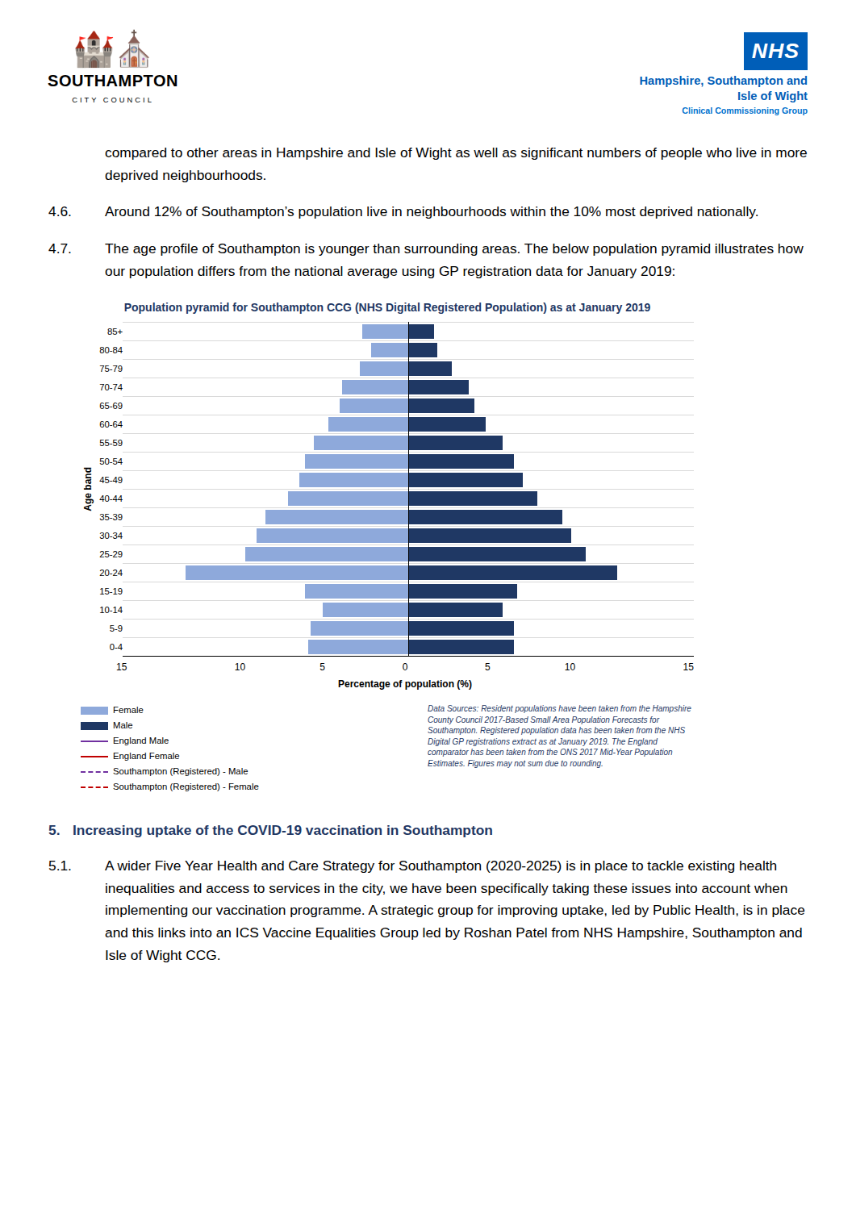🏰⛪
SOUTHAMPTON
CITY COUNCIL
NHS
Hampshire, Southampton and
Isle of Wight
Clinical Commissioning Group
compared to other areas in Hampshire and Isle of Wight as well as significant numbers of people who live in more deprived neighbourhoods.
4.6.
Around 12% of Southampton’s population live in neighbourhoods within the 10% most deprived nationally.
4.7.
The age profile of Southampton is younger than surrounding areas. The below population pyramid illustrates how our population differs from the national average using GP registration data for January 2019:
Population pyramid for Southampton CCG (NHS Digital Registered Population) as at January 2019
Age band
| 85+ | | |
| 80-84 | | |
| 75-79 | | |
| 70-74 | | |
| 65-69 | | |
| 60-64 | | |
| 55-59 | | |
| 50-54 | | |
| 45-49 | | |
| 40-44 | | |
| 35-39 | | |
| 30-34 | | |
| 25-29 | | |
| 20-24 | | |
| 15-19 | | |
| 10-14 | | |
| 5-9 | | |
| 0-4 | | |
15105051015
Percentage of population (%)
Female
Male
England Male
England Female
Southampton (Registered) - Male
Southampton (Registered) - Female
Data Sources: Resident populations have been taken from the Hampshire County Council 2017-Based Small Area Population Forecasts for Southampton. Registered population data has been taken from the NHS Digital GP registrations extract as at January 2019. The England comparator has been taken from the ONS 2017 Mid-Year Population Estimates. Figures may not sum due to rounding.
5. Increasing uptake of the COVID-19 vaccination in Southampton
5.1.
A wider Five Year Health and Care Strategy for Southampton (2020-2025) is in place to tackle existing health inequalities and access to services in the city, we have been specifically taking these issues into account when implementing our vaccination programme. A strategic group for improving uptake, led by Public Health, is in place and this links into an ICS Vaccine Equalities Group led by Roshan Patel from NHS Hampshire, Southampton and Isle of Wight CCG.